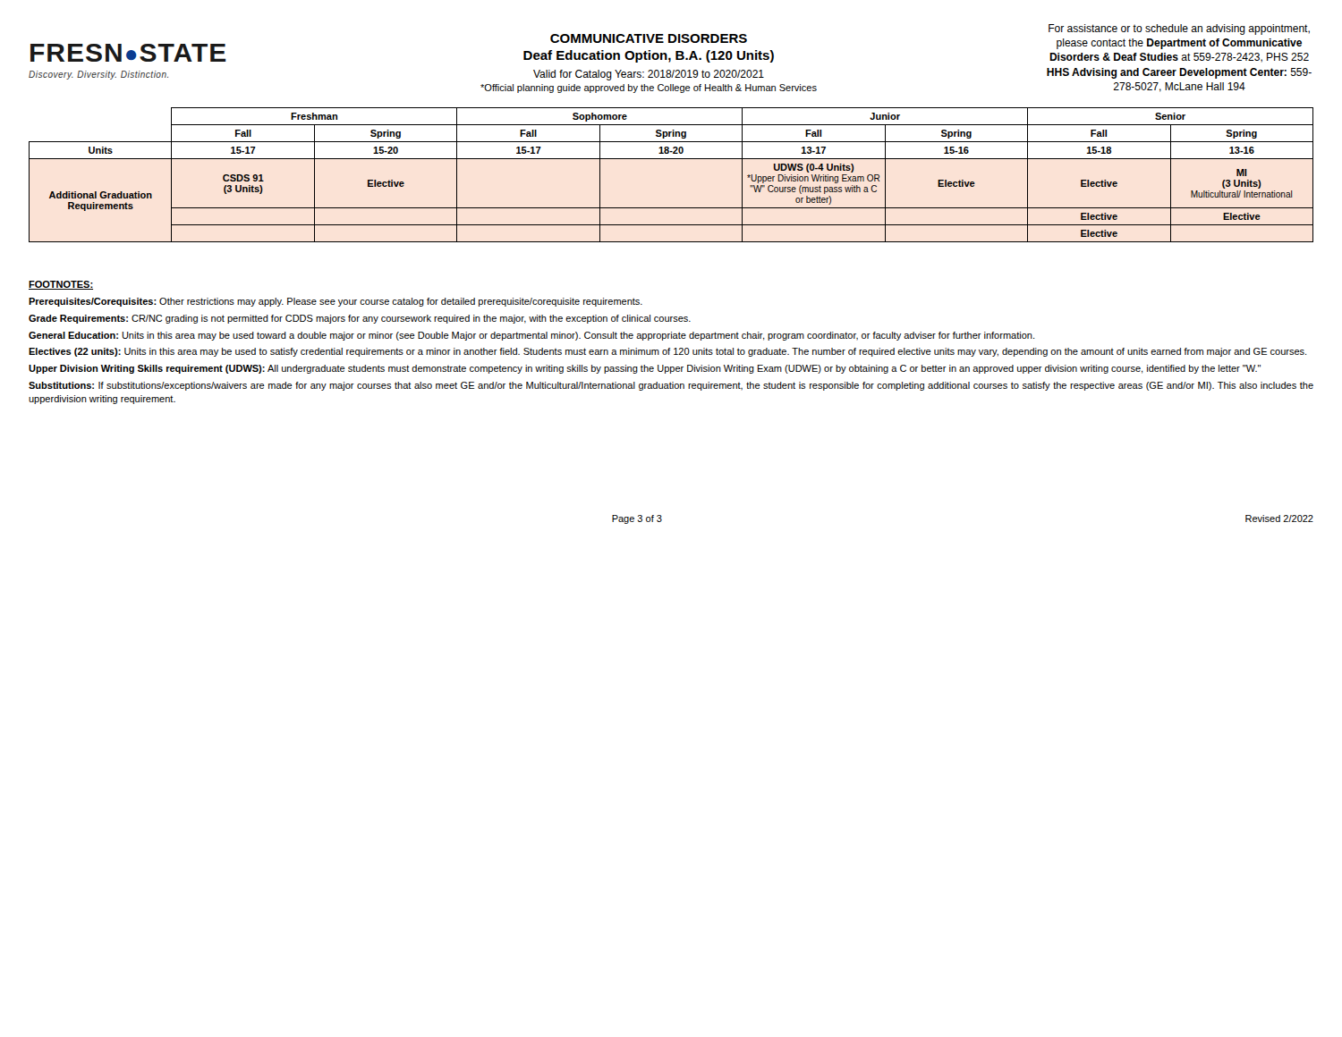FRESN●STATE
Discovery. Diversity. Distinction.
COMMUNICATIVE DISORDERS
Deaf Education Option, B.A. (120 Units)
Valid for Catalog Years: 2018/2019 to 2020/2021
*Official planning guide approved by the College of Health & Human Services
For assistance or to schedule an advising appointment, please contact the Department of Communicative Disorders & Deaf Studies at 559-278-2423, PHS 252
HHS Advising and Career Development Center: 559-278-5027, McLane Hall 194
| | Freshman | Sophomore | Junior | Senior |
| --- | --- | --- | --- | --- |
| | Fall | Spring | Fall | Spring | Fall | Spring | Fall | Spring |
| Units | 15-17 | 15-20 | 15-17 | 18-20 | 13-17 | 15-16 | 15-18 | 13-16 |
| Additional Graduation Requirements | CSDS 91 (3 Units) | Elective | | | UDWS (0-4 Units) *Upper Division Writing Exam OR "W" Course (must pass with a C or better) | Elective | Elective | MI (3 Units) Multicultural/ International |
| | | | | | | Elective | Elective |
| | | | | | | Elective | |
FOOTNOTES:
Prerequisites/Corequisites: Other restrictions may apply. Please see your course catalog for detailed prerequisite/corequisite requirements.
Grade Requirements: CR/NC grading is not permitted for CDDS majors for any coursework required in the major, with the exception of clinical courses.
General Education: Units in this area may be used toward a double major or minor (see Double Major or departmental minor). Consult the appropriate department chair, program coordinator, or faculty adviser for further information.
Electives (22 units): Units in this area may be used to satisfy credential requirements or a minor in another field. Students must earn a minimum of 120 units total to graduate. The number of required elective units may vary, depending on the amount of units earned from major and GE courses.
Upper Division Writing Skills requirement (UDWS): All undergraduate students must demonstrate competency in writing skills by passing the Upper Division Writing Exam (UDWE) or by obtaining a C or better in an approved upper division writing course, identified by the letter "W."
Substitutions: If substitutions/exceptions/waivers are made for any major courses that also meet GE and/or the Multicultural/International graduation requirement, the student is responsible for completing additional courses to satisfy the respective areas (GE and/or MI). This also includes the upperdivision writing requirement.
Page 3 of 3
Revised 2/2022